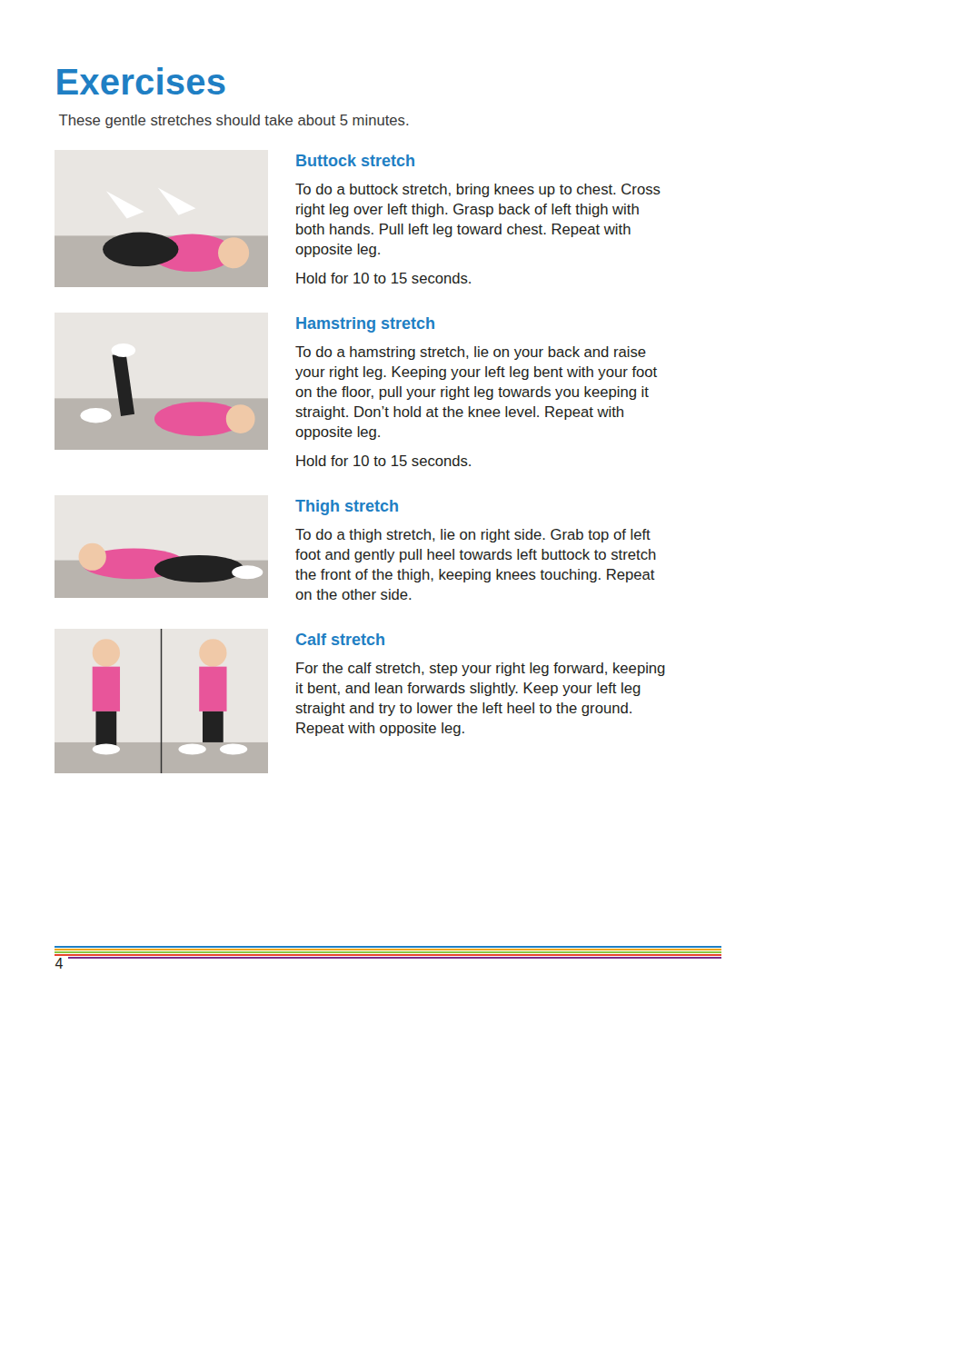Exercises
These gentle stretches should take about 5 minutes.
Buttock stretch
To do a buttock stretch, bring knees up to chest. Cross right leg over left thigh. Grasp back of left thigh with both hands. Pull left leg toward chest. Repeat with opposite leg.
Hold for 10 to 15 seconds.
Hamstring stretch
To do a hamstring stretch, lie on your back and raise your right leg. Keeping your left leg bent with your foot on the floor, pull your right leg towards you keeping it straight. Don’t hold at the knee level. Repeat with opposite leg.
Hold for 10 to 15 seconds.
Thigh stretch
To do a thigh stretch, lie on right side. Grab top of left foot and gently pull heel towards left buttock to stretch the front of the thigh, keeping knees touching. Repeat on the other side.
Calf stretch
For the calf stretch, step your right leg forward, keeping it bent, and lean forwards slightly. Keep your left leg straight and try to lower the left heel to the ground. Repeat with opposite leg.
4